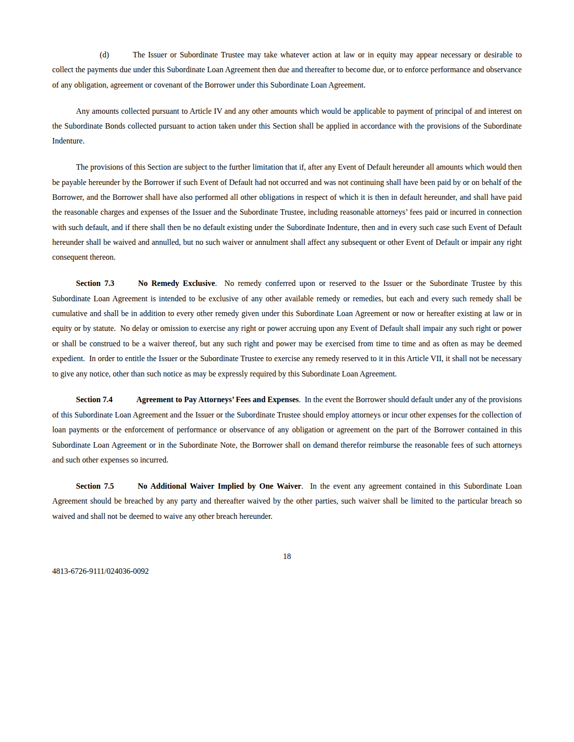(d) The Issuer or Subordinate Trustee may take whatever action at law or in equity may appear necessary or desirable to collect the payments due under this Subordinate Loan Agreement then due and thereafter to become due, or to enforce performance and observance of any obligation, agreement or covenant of the Borrower under this Subordinate Loan Agreement.
Any amounts collected pursuant to Article IV and any other amounts which would be applicable to payment of principal of and interest on the Subordinate Bonds collected pursuant to action taken under this Section shall be applied in accordance with the provisions of the Subordinate Indenture.
The provisions of this Section are subject to the further limitation that if, after any Event of Default hereunder all amounts which would then be payable hereunder by the Borrower if such Event of Default had not occurred and was not continuing shall have been paid by or on behalf of the Borrower, and the Borrower shall have also performed all other obligations in respect of which it is then in default hereunder, and shall have paid the reasonable charges and expenses of the Issuer and the Subordinate Trustee, including reasonable attorneys’ fees paid or incurred in connection with such default, and if there shall then be no default existing under the Subordinate Indenture, then and in every such case such Event of Default hereunder shall be waived and annulled, but no such waiver or annulment shall affect any subsequent or other Event of Default or impair any right consequent thereon.
Section 7.3 No Remedy Exclusive. No remedy conferred upon or reserved to the Issuer or the Subordinate Trustee by this Subordinate Loan Agreement is intended to be exclusive of any other available remedy or remedies, but each and every such remedy shall be cumulative and shall be in addition to every other remedy given under this Subordinate Loan Agreement or now or hereafter existing at law or in equity or by statute. No delay or omission to exercise any right or power accruing upon any Event of Default shall impair any such right or power or shall be construed to be a waiver thereof, but any such right and power may be exercised from time to time and as often as may be deemed expedient. In order to entitle the Issuer or the Subordinate Trustee to exercise any remedy reserved to it in this Article VII, it shall not be necessary to give any notice, other than such notice as may be expressly required by this Subordinate Loan Agreement.
Section 7.4 Agreement to Pay Attorneys’ Fees and Expenses. In the event the Borrower should default under any of the provisions of this Subordinate Loan Agreement and the Issuer or the Subordinate Trustee should employ attorneys or incur other expenses for the collection of loan payments or the enforcement of performance or observance of any obligation or agreement on the part of the Borrower contained in this Subordinate Loan Agreement or in the Subordinate Note, the Borrower shall on demand therefor reimburse the reasonable fees of such attorneys and such other expenses so incurred.
Section 7.5 No Additional Waiver Implied by One Waiver. In the event any agreement contained in this Subordinate Loan Agreement should be breached by any party and thereafter waived by the other parties, such waiver shall be limited to the particular breach so waived and shall not be deemed to waive any other breach hereunder.
18
4813-6726-9111/024036-0092